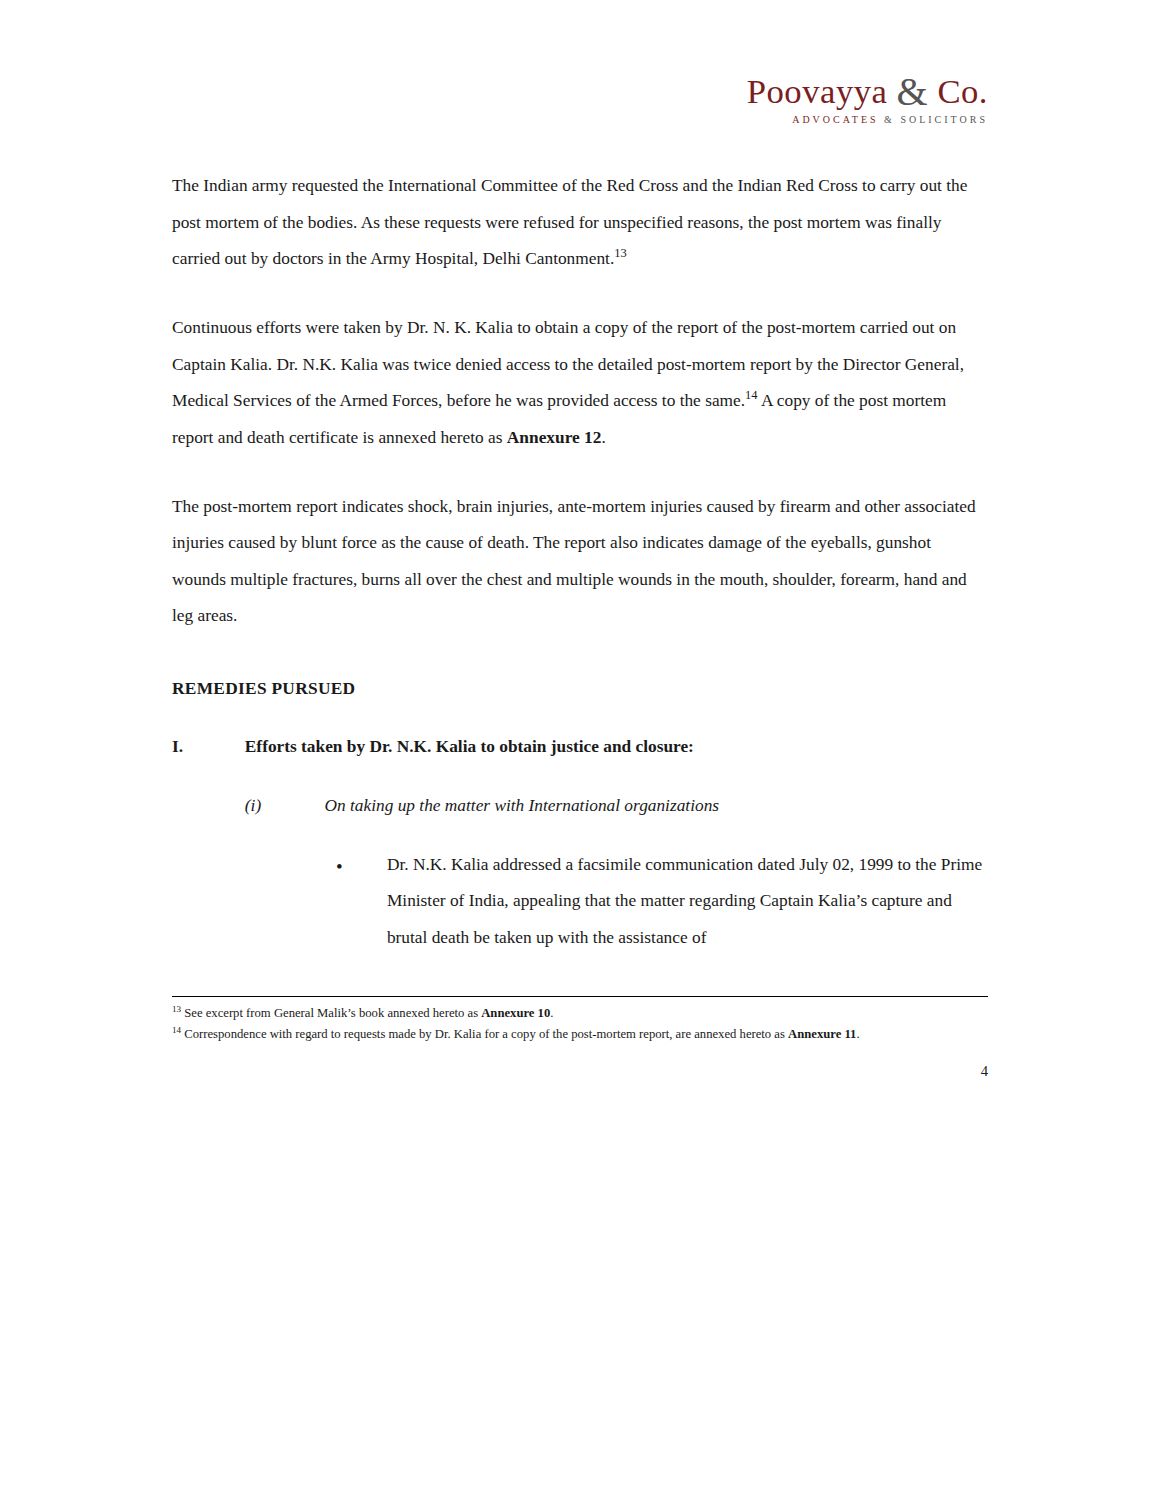Poovayya & Co.
ADVOCATES & SOLICITORS
The Indian army requested the International Committee of the Red Cross and the Indian Red Cross to carry out the post mortem of the bodies. As these requests were refused for unspecified reasons, the post mortem was finally carried out by doctors in the Army Hospital, Delhi Cantonment.13
Continuous efforts were taken by Dr. N. K. Kalia to obtain a copy of the report of the post-mortem carried out on Captain Kalia. Dr. N.K. Kalia was twice denied access to the detailed post-mortem report by the Director General, Medical Services of the Armed Forces, before he was provided access to the same.14 A copy of the post mortem report and death certificate is annexed hereto as Annexure 12.
The post-mortem report indicates shock, brain injuries, ante-mortem injuries caused by firearm and other associated injuries caused by blunt force as the cause of death. The report also indicates damage of the eyeballs, gunshot wounds multiple fractures, burns all over the chest and multiple wounds in the mouth, shoulder, forearm, hand and leg areas.
REMEDIES PURSUED
I. Efforts taken by Dr. N.K. Kalia to obtain justice and closure:
(i) On taking up the matter with International organizations
Dr. N.K. Kalia addressed a facsimile communication dated July 02, 1999 to the Prime Minister of India, appealing that the matter regarding Captain Kalia’s capture and brutal death be taken up with the assistance of
13 See excerpt from General Malik’s book annexed hereto as Annexure 10.
14 Correspondence with regard to requests made by Dr. Kalia for a copy of the post-mortem report, are annexed hereto as Annexure 11.
4